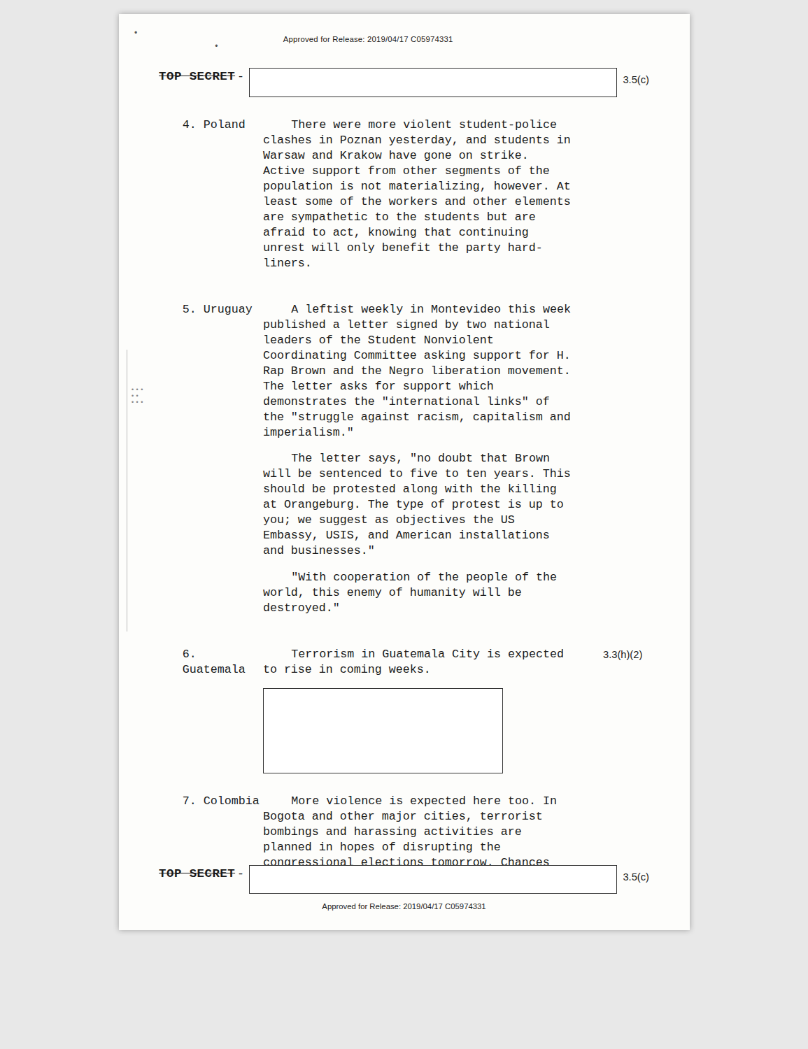•   •
•••
••
•••
Approved for Release: 2019/04/17 C05974331
TOP SECRET -
3.5(c)
4. Poland
There were more violent student-police clashes in Poznan yesterday, and students in Warsaw and Krakow have gone on strike. Active support from other segments of the population is not materializing, however. At least some of the workers and other elements are sympathetic to the students but are afraid to act, knowing that continuing unrest will only benefit the party hard-liners.
5. Uruguay
A leftist weekly in Montevideo this week published a letter signed by two national leaders of the Student Nonviolent Coordinating Committee asking support for H. Rap Brown and the Negro liberation movement. The letter asks for support which demonstrates the "international links" of the "struggle against racism, capitalism and imperialism."
The letter says, "no doubt that Brown will be sentenced to five to ten years. This should be protested along with the killing at Orangeburg. The type of protest is up to you; we suggest as objectives the US Embassy, USIS, and American installations and businesses."
"With cooperation of the people of the world, this enemy of humanity will be destroyed."
6. Guatemala
Terrorism in Guatemala City is expected to rise in coming weeks.
3.3(h)(2)
7. Colombia
More violence is expected here too. In Bogota and other major cities, terrorist bombings and harassing activities are planned in hopes of disrupting the congressional elections tomorrow. Chances for this are not good.
TOP SECRET -
3.5(c)
Approved for Release: 2019/04/17 C05974331